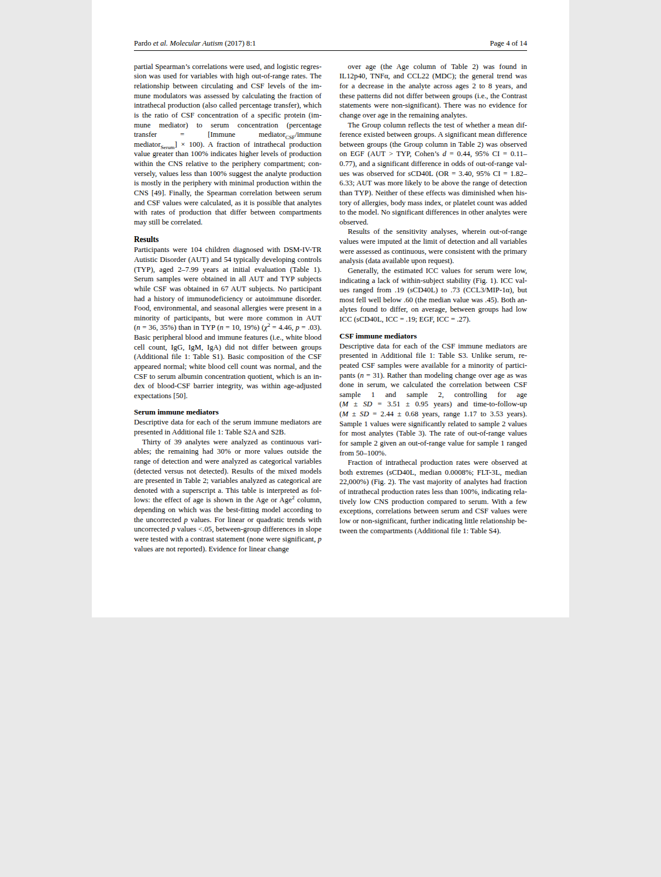Pardo et al. Molecular Autism (2017) 8:1
Page 4 of 14
partial Spearman’s correlations were used, and logistic regression was used for variables with high out-of-range rates. The relationship between circulating and CSF levels of the immune modulators was assessed by calculating the fraction of intrathecal production (also called percentage transfer), which is the ratio of CSF concentration of a specific protein (immune mediator) to serum concentration (percentage transfer = [Immune mediatorCSF/immune mediatorSerum] × 100). A fraction of intrathecal production value greater than 100% indicates higher levels of production within the CNS relative to the periphery compartment; conversely, values less than 100% suggest the analyte production is mostly in the periphery with minimal production within the CNS [49]. Finally, the Spearman correlation between serum and CSF values were calculated, as it is possible that analytes with rates of production that differ between compartments may still be correlated.
Results
Participants were 104 children diagnosed with DSM-IV-TR Autistic Disorder (AUT) and 54 typically developing controls (TYP), aged 2–7.99 years at initial evaluation (Table 1). Serum samples were obtained in all AUT and TYP subjects while CSF was obtained in 67 AUT subjects. No participant had a history of immunodeficiency or autoimmune disorder. Food, environmental, and seasonal allergies were present in a minority of participants, but were more common in AUT (n = 36, 35%) than in TYP (n = 10, 19%) (χ2 = 4.46, p = .03). Basic peripheral blood and immune features (i.e., white blood cell count, IgG, IgM, IgA) did not differ between groups (Additional file 1: Table S1). Basic composition of the CSF appeared normal; white blood cell count was normal, and the CSF to serum albumin concentration quotient, which is an index of blood-CSF barrier integrity, was within age-adjusted expectations [50].
Serum immune mediators
Descriptive data for each of the serum immune mediators are presented in Additional file 1: Table S2A and S2B.
Thirty of 39 analytes were analyzed as continuous variables; the remaining had 30% or more values outside the range of detection and were analyzed as categorical variables (detected versus not detected). Results of the mixed models are presented in Table 2; variables analyzed as categorical are denoted with a superscript a. This table is interpreted as follows: the effect of age is shown in the Age or Age2 column, depending on which was the best-fitting model according to the uncorrected p values. For linear or quadratic trends with uncorrected p values <.05, between-group differences in slope were tested with a contrast statement (none were significant, p values are not reported). Evidence for linear change
over age (the Age column of Table 2) was found in IL12p40, TNFα, and CCL22 (MDC); the general trend was for a decrease in the analyte across ages 2 to 8 years, and these patterns did not differ between groups (i.e., the Contrast statements were non-significant). There was no evidence for change over age in the remaining analytes.
The Group column reflects the test of whether a mean difference existed between groups. A significant mean difference between groups (the Group column in Table 2) was observed on EGF (AUT > TYP, Cohen’s d = 0.44, 95% CI = 0.11–0.77), and a significant difference in odds of out-of-range values was observed for sCD40L (OR = 3.40, 95% CI = 1.82–6.33; AUT was more likely to be above the range of detection than TYP). Neither of these effects was diminished when history of allergies, body mass index, or platelet count was added to the model. No significant differences in other analytes were observed.
Results of the sensitivity analyses, wherein out-of-range values were imputed at the limit of detection and all variables were assessed as continuous, were consistent with the primary analysis (data available upon request).
Generally, the estimated ICC values for serum were low, indicating a lack of within-subject stability (Fig. 1). ICC values ranged from .19 (sCD40L) to .73 (CCL3/MIP-1α), but most fell well below .60 (the median value was .45). Both analytes found to differ, on average, between groups had low ICC (sCD40L, ICC = .19; EGF, ICC = .27).
CSF immune mediators
Descriptive data for each of the CSF immune mediators are presented in Additional file 1: Table S3. Unlike serum, repeated CSF samples were available for a minority of participants (n = 31). Rather than modeling change over age as was done in serum, we calculated the correlation between CSF sample 1 and sample 2, controlling for age (M ± SD = 3.51 ± 0.95 years) and time-to-follow-up (M ± SD = 2.44 ± 0.68 years, range 1.17 to 3.53 years). Sample 1 values were significantly related to sample 2 values for most analytes (Table 3). The rate of out-of-range values for sample 2 given an out-of-range value for sample 1 ranged from 50–100%.
Fraction of intrathecal production rates were observed at both extremes (sCD40L, median 0.0008%; FLT-3L, median 22,000%) (Fig. 2). The vast majority of analytes had fraction of intrathecal production rates less than 100%, indicating relatively low CNS production compared to serum. With a few exceptions, correlations between serum and CSF values were low or non-significant, further indicating little relationship between the compartments (Additional file 1: Table S4).